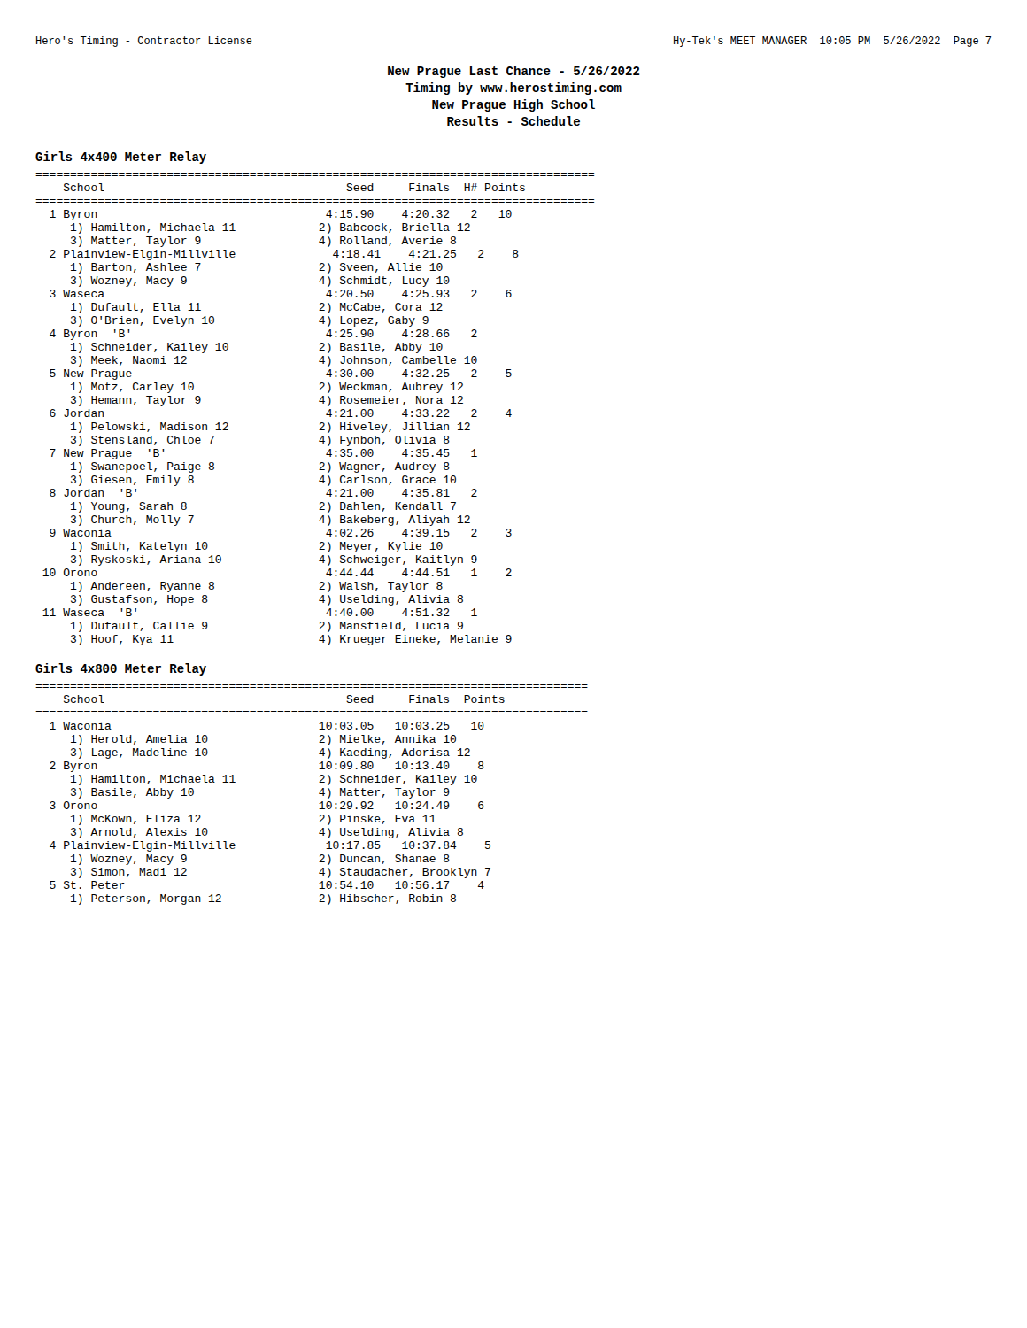Hero's Timing - Contractor License Hy-Tek's MEET MANAGER 10:05 PM 5/26/2022 Page 7
New Prague Last Chance - 5/26/2022
Timing by www.herostiming.com
New Prague High School
Results - Schedule
Girls 4x400 Meter Relay
=================================================================================
    School                                   Seed     Finals  H# Points
=================================================================================
  1 Byron                                 4:15.90    4:20.32   2   10
     1) Hamilton, Michaela 11            2) Babcock, Briella 12
     3) Matter, Taylor 9                 4) Rolland, Averie 8
  2 Plainview-Elgin-Millville              4:18.41    4:21.25   2    8
     1) Barton, Ashlee 7                 2) Sveen, Allie 10
     3) Wozney, Macy 9                   4) Schmidt, Lucy 10
  3 Waseca                                4:20.50    4:25.93   2    6
     1) Dufault, Ella 11                 2) McCabe, Cora 12
     3) O'Brien, Evelyn 10               4) Lopez, Gaby 9
  4 Byron  'B'                            4:25.90    4:28.66   2
     1) Schneider, Kailey 10             2) Basile, Abby 10
     3) Meek, Naomi 12                   4) Johnson, Cambelle 10
  5 New Prague                            4:30.00    4:32.25   2    5
     1) Motz, Carley 10                  2) Weckman, Aubrey 12
     3) Hemann, Taylor 9                 4) Rosemeier, Nora 12
  6 Jordan                                4:21.00    4:33.22   2    4
     1) Pelowski, Madison 12             2) Hiveley, Jillian 12
     3) Stensland, Chloe 7               4) Fynboh, Olivia 8
  7 New Prague  'B'                       4:35.00    4:35.45   1
     1) Swanepoel, Paige 8               2) Wagner, Audrey 8
     3) Giesen, Emily 8                  4) Carlson, Grace 10
  8 Jordan  'B'                           4:21.00    4:35.81   2
     1) Young, Sarah 8                   2) Dahlen, Kendall 7
     3) Church, Molly 7                  4) Bakeberg, Aliyah 12
  9 Waconia                               4:02.26    4:39.15   2    3
     1) Smith, Katelyn 10                2) Meyer, Kylie 10
     3) Ryskoski, Ariana 10              4) Schweiger, Kaitlyn 9
 10 Orono                                 4:44.44    4:44.51   1    2
     1) Andereen, Ryanne 8               2) Walsh, Taylor 8
     3) Gustafson, Hope 8                4) Uselding, Alivia 8
 11 Waseca  'B'                           4:40.00    4:51.32   1
     1) Dufault, Callie 9                2) Mansfield, Lucia 9
     3) Hoof, Kya 11                     4) Krueger Eineke, Melanie 9
Girls 4x800 Meter Relay
================================================================================
    School                                   Seed     Finals  Points
================================================================================
  1 Waconia                              10:03.05   10:03.25   10
     1) Herold, Amelia 10                2) Mielke, Annika 10
     3) Lage, Madeline 10                4) Kaeding, Adorisa 12
  2 Byron                                10:09.80   10:13.40    8
     1) Hamilton, Michaela 11            2) Schneider, Kailey 10
     3) Basile, Abby 10                  4) Matter, Taylor 9
  3 Orono                                10:29.92   10:24.49    6
     1) McKown, Eliza 12                 2) Pinske, Eva 11
     3) Arnold, Alexis 10                4) Uselding, Alivia 8
  4 Plainview-Elgin-Millville             10:17.85   10:37.84    5
     1) Wozney, Macy 9                   2) Duncan, Shanae 8
     3) Simon, Madi 12                   4) Staudacher, Brooklyn 7
  5 St. Peter                            10:54.10   10:56.17    4
     1) Peterson, Morgan 12              2) Hibscher, Robin 8